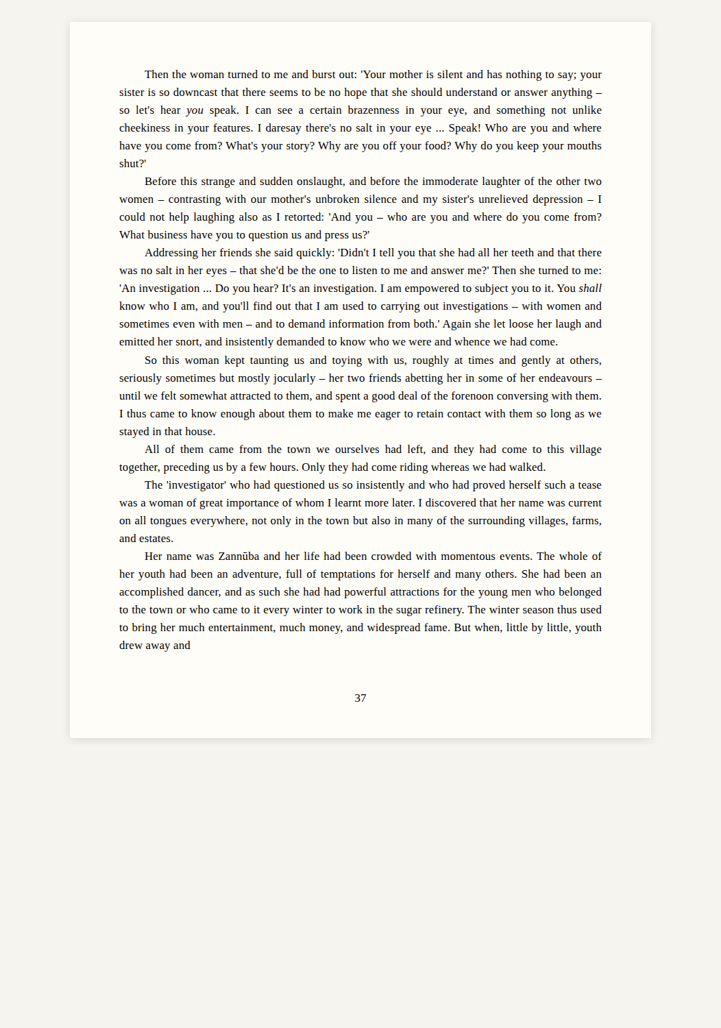Then the woman turned to me and burst out: 'Your mother is silent and has nothing to say; your sister is so downcast that there seems to be no hope that she should understand or answer anything – so let's hear you speak. I can see a certain brazenness in your eye, and something not unlike cheekiness in your features. I daresay there's no salt in your eye ... Speak! Who are you and where have you come from? What's your story? Why are you off your food? Why do you keep your mouths shut?'
Before this strange and sudden onslaught, and before the immoderate laughter of the other two women – contrasting with our mother's unbroken silence and my sister's unrelieved depression – I could not help laughing also as I retorted: 'And you – who are you and where do you come from? What business have you to question us and press us?'
Addressing her friends she said quickly: 'Didn't I tell you that she had all her teeth and that there was no salt in her eyes – that she'd be the one to listen to me and answer me?' Then she turned to me: 'An investigation ... Do you hear? It's an investigation. I am empowered to subject you to it. You shall know who I am, and you'll find out that I am used to carrying out investigations – with women and sometimes even with men – and to demand information from both.' Again she let loose her laugh and emitted her snort, and insistently demanded to know who we were and whence we had come.
So this woman kept taunting us and toying with us, roughly at times and gently at others, seriously sometimes but mostly jocularly – her two friends abetting her in some of her endeavours – until we felt somewhat attracted to them, and spent a good deal of the forenoon conversing with them. I thus came to know enough about them to make me eager to retain contact with them so long as we stayed in that house.
All of them came from the town we ourselves had left, and they had come to this village together, preceding us by a few hours. Only they had come riding whereas we had walked.
The 'investigator' who had questioned us so insistently and who had proved herself such a tease was a woman of great importance of whom I learnt more later. I discovered that her name was current on all tongues everywhere, not only in the town but also in many of the surrounding villages, farms, and estates.
Her name was Zannūba and her life had been crowded with momentous events. The whole of her youth had been an adventure, full of temptations for herself and many others. She had been an accomplished dancer, and as such she had had powerful attractions for the young men who belonged to the town or who came to it every winter to work in the sugar refinery. The winter season thus used to bring her much entertainment, much money, and widespread fame. But when, little by little, youth drew away and
37